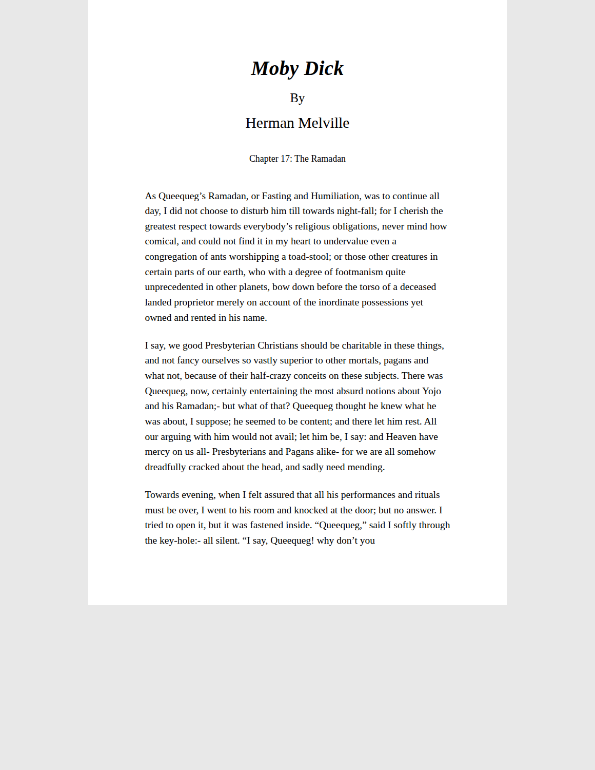Moby Dick
By
Herman Melville
Chapter 17: The Ramadan
As Queequeg’s Ramadan, or Fasting and Humiliation, was to continue all day, I did not choose to disturb him till towards night-fall; for I cherish the greatest respect towards everybody’s religious obligations, never mind how comical, and could not find it in my heart to undervalue even a congregation of ants worshipping a toad-stool; or those other creatures in certain parts of our earth, who with a degree of footmanism quite unprecedented in other planets, bow down before the torso of a deceased landed proprietor merely on account of the inordinate possessions yet owned and rented in his name.
I say, we good Presbyterian Christians should be charitable in these things, and not fancy ourselves so vastly superior to other mortals, pagans and what not, because of their half-crazy conceits on these subjects. There was Queequeg, now, certainly entertaining the most absurd notions about Yojo and his Ramadan;- but what of that? Queequeg thought he knew what he was about, I suppose; he seemed to be content; and there let him rest. All our arguing with him would not avail; let him be, I say: and Heaven have mercy on us all- Presbyterians and Pagans alike- for we are all somehow dreadfully cracked about the head, and sadly need mending.
Towards evening, when I felt assured that all his performances and rituals must be over, I went to his room and knocked at the door; but no answer. I tried to open it, but it was fastened inside. “Queequeg,” said I softly through the key-hole:- all silent. “I say, Queequeg! why don’t you